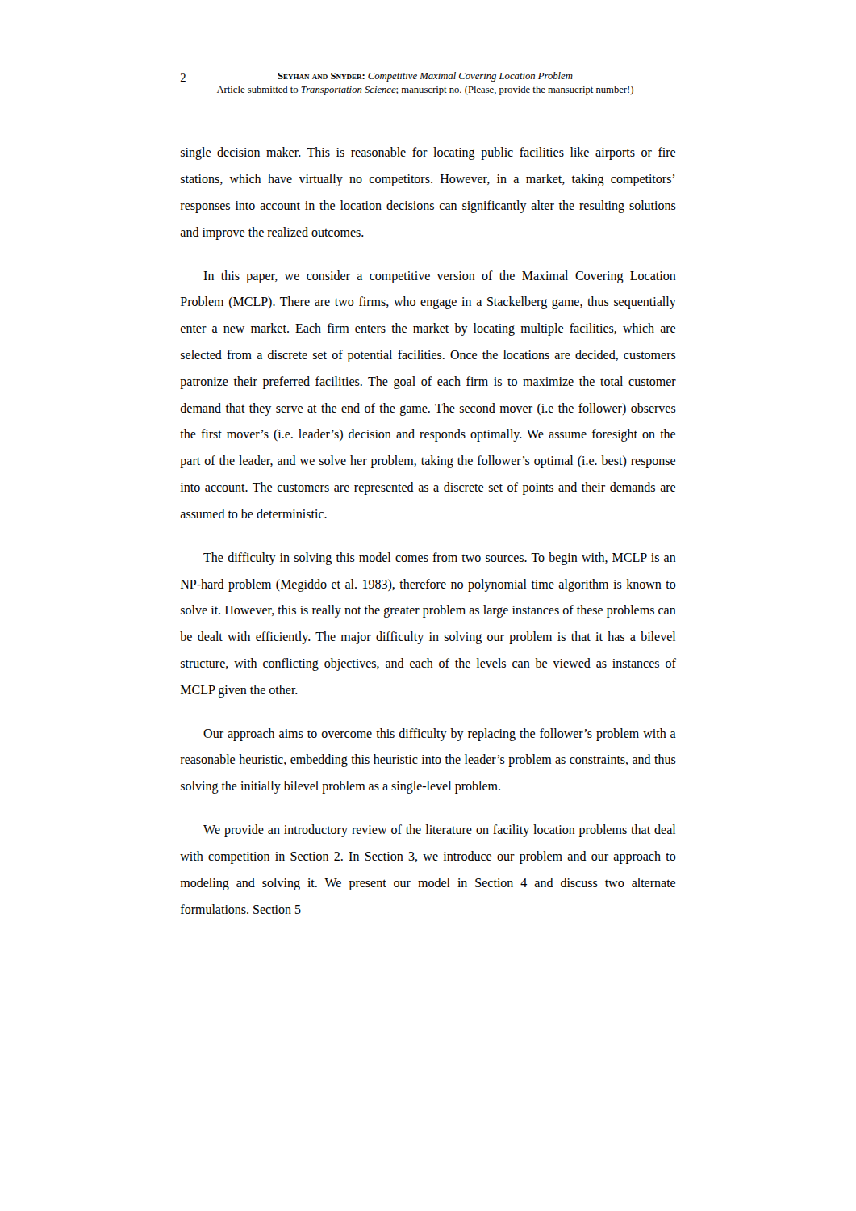2
Seyhan and Snyder: Competitive Maximal Covering Location Problem
Article submitted to Transportation Science; manuscript no. (Please, provide the mansucript number!)
single decision maker. This is reasonable for locating public facilities like airports or fire stations, which have virtually no competitors. However, in a market, taking competitors’ responses into account in the location decisions can significantly alter the resulting solutions and improve the realized outcomes.
In this paper, we consider a competitive version of the Maximal Covering Location Problem (MCLP). There are two firms, who engage in a Stackelberg game, thus sequentially enter a new market. Each firm enters the market by locating multiple facilities, which are selected from a discrete set of potential facilities. Once the locations are decided, customers patronize their preferred facilities. The goal of each firm is to maximize the total customer demand that they serve at the end of the game. The second mover (i.e the follower) observes the first mover’s (i.e. leader’s) decision and responds optimally. We assume foresight on the part of the leader, and we solve her problem, taking the follower’s optimal (i.e. best) response into account. The customers are represented as a discrete set of points and their demands are assumed to be deterministic.
The difficulty in solving this model comes from two sources. To begin with, MCLP is an NP-hard problem (Megiddo et al. 1983), therefore no polynomial time algorithm is known to solve it. However, this is really not the greater problem as large instances of these problems can be dealt with efficiently. The major difficulty in solving our problem is that it has a bilevel structure, with conflicting objectives, and each of the levels can be viewed as instances of MCLP given the other.
Our approach aims to overcome this difficulty by replacing the follower’s problem with a reasonable heuristic, embedding this heuristic into the leader’s problem as constraints, and thus solving the initially bilevel problem as a single-level problem.
We provide an introductory review of the literature on facility location problems that deal with competition in Section 2. In Section 3, we introduce our problem and our approach to modeling and solving it. We present our model in Section 4 and discuss two alternate formulations. Section 5